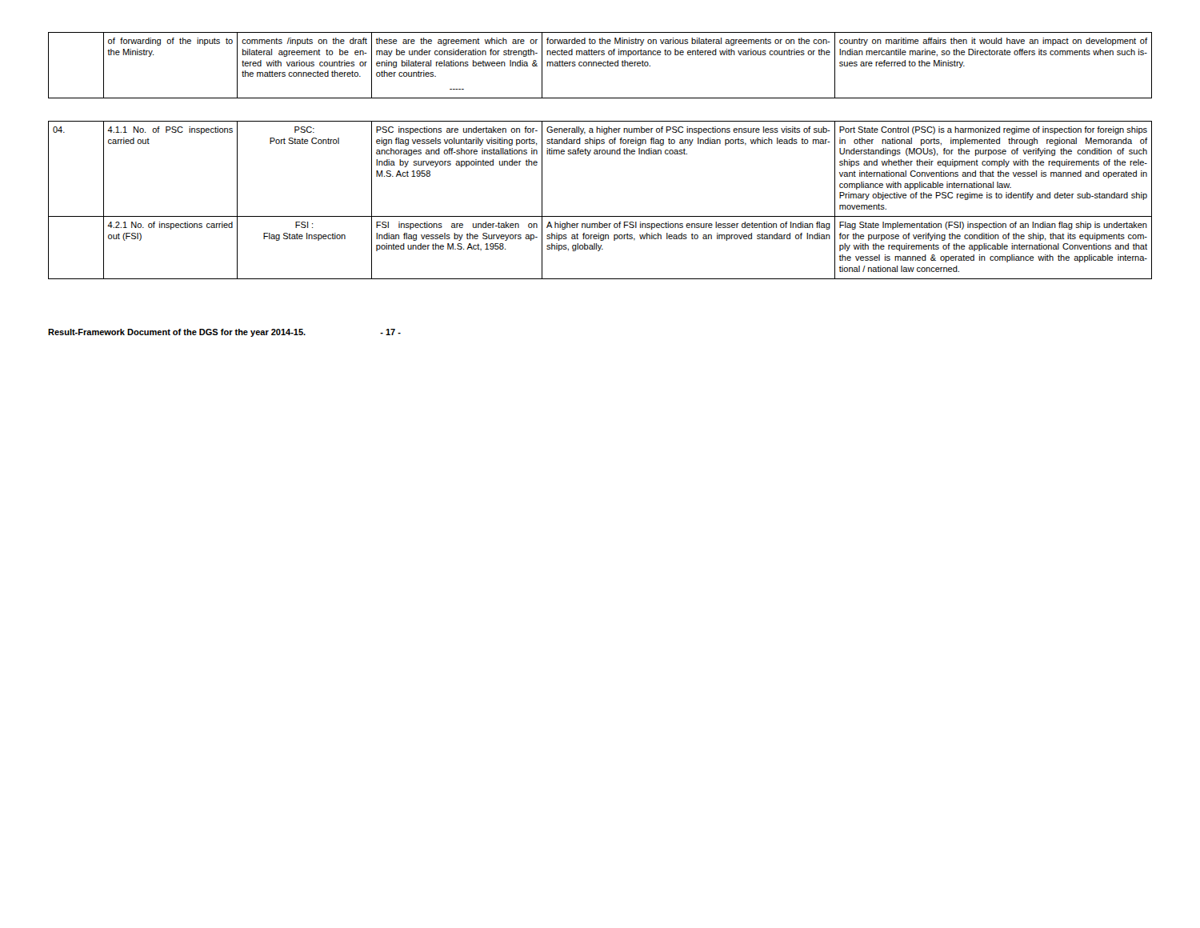| | of forwarding of the inputs to the Ministry. | comments /inputs on the draft bilateral agreement to be entered with various countries or the matters connected thereto. | these are the agreement which are or may be under consideration for strengthening bilateral relations between India & other countries. ----- | forwarded to the Ministry on various bilateral agreements or on the connected matters of importance to be entered with various countries or the matters connected thereto. | country on maritime affairs then it would have an impact on development of Indian mercantile marine, so the Directorate offers its comments when such issues are referred to the Ministry. |
| 04. | 4.1.1 No. of PSC inspections carried out | PSC: Port State Control | PSC inspections are undertaken on foreign flag vessels voluntarily visiting ports, anchorages and off-shore installations in India by surveyors appointed under the M.S. Act 1958 | Generally, a higher number of PSC inspections ensure less visits of sub-standard ships of foreign flag to any Indian ports, which leads to maritime safety around the Indian coast. | Port State Control (PSC) is a harmonized regime of inspection for foreign ships in other national ports, implemented through regional Memoranda of Understandings (MOUs), for the purpose of verifying the condition of such ships and whether their equipment comply with the requirements of the relevant international Conventions and that the vessel is manned and operated in compliance with applicable international law. Primary objective of the PSC regime is to identify and deter sub-standard ship movements. |
| | 4.2.1 No. of inspections carried out (FSI) | FSI : Flag State Inspection | FSI inspections are under-taken on Indian flag vessels by the Surveyors appointed under the M.S. Act, 1958. | A higher number of FSI inspections ensure lesser detention of Indian flag ships at foreign ports, which leads to an improved standard of Indian ships, globally. | Flag State Implementation (FSI) inspection of an Indian flag ship is undertaken for the purpose of verifying the condition of the ship, that its equipments comply with the requirements of the applicable international Conventions and that the vessel is manned & operated in compliance with the applicable international / national law concerned. |
Result-Framework Document of the DGS for the year 2014-15. - 17 -